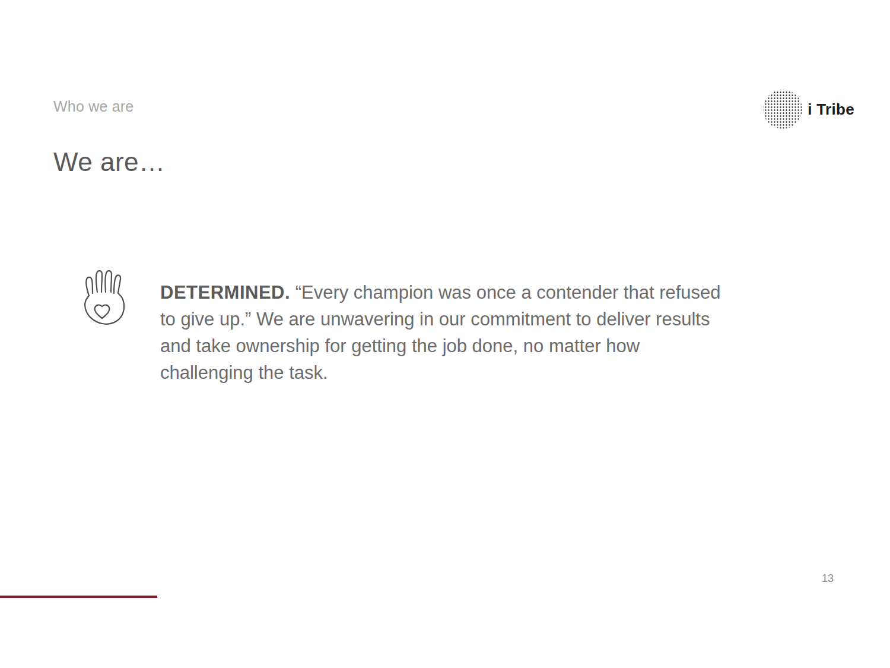Who we are
We are…
i Tribe
DETERMINED. “Every champion was once a contender that refused to give up.” We are unwavering in our commitment to deliver results and take ownership for getting the job done, no matter how challenging the task.
13